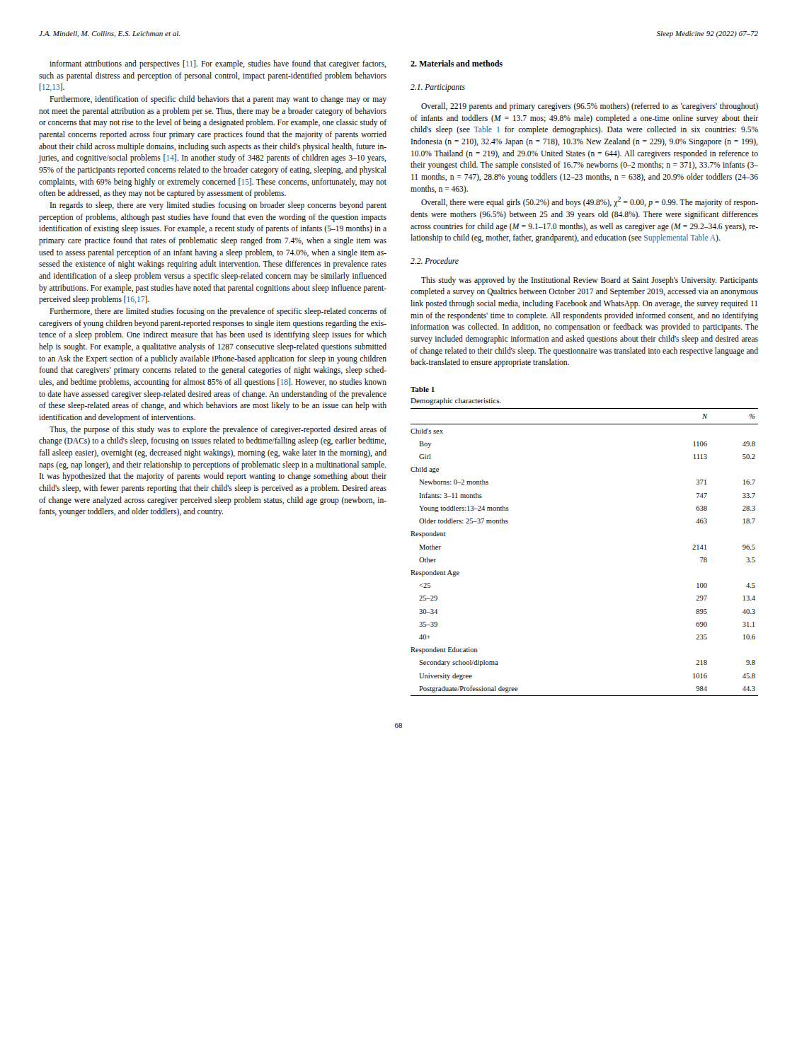J.A. Mindell, M. Collins, E.S. Leichman et al.
Sleep Medicine 92 (2022) 67–72
informant attributions and perspectives [11]. For example, studies have found that caregiver factors, such as parental distress and perception of personal control, impact parent-identified problem behaviors [12,13].
Furthermore, identification of specific child behaviors that a parent may want to change may or may not meet the parental attribution as a problem per se. Thus, there may be a broader category of behaviors or concerns that may not rise to the level of being a designated problem. For example, one classic study of parental concerns reported across four primary care practices found that the majority of parents worried about their child across multiple domains, including such aspects as their child's physical health, future injuries, and cognitive/social problems [14]. In another study of 3482 parents of children ages 3–10 years, 95% of the participants reported concerns related to the broader category of eating, sleeping, and physical complaints, with 69% being highly or extremely concerned [15]. These concerns, unfortunately, may not often be addressed, as they may not be captured by assessment of problems.
In regards to sleep, there are very limited studies focusing on broader sleep concerns beyond parent perception of problems, although past studies have found that even the wording of the question impacts identification of existing sleep issues. For example, a recent study of parents of infants (5–19 months) in a primary care practice found that rates of problematic sleep ranged from 7.4%, when a single item was used to assess parental perception of an infant having a sleep problem, to 74.0%, when a single item assessed the existence of night wakings requiring adult intervention. These differences in prevalence rates and identification of a sleep problem versus a specific sleep-related concern may be similarly influenced by attributions. For example, past studies have noted that parental cognitions about sleep influence parent-perceived sleep problems [16,17].
Furthermore, there are limited studies focusing on the prevalence of specific sleep-related concerns of caregivers of young children beyond parent-reported responses to single item questions regarding the existence of a sleep problem. One indirect measure that has been used is identifying sleep issues for which help is sought. For example, a qualitative analysis of 1287 consecutive sleep-related questions submitted to an Ask the Expert section of a publicly available iPhone-based application for sleep in young children found that caregivers' primary concerns related to the general categories of night wakings, sleep schedules, and bedtime problems, accounting for almost 85% of all questions [18]. However, no studies known to date have assessed caregiver sleep-related desired areas of change. An understanding of the prevalence of these sleep-related areas of change, and which behaviors are most likely to be an issue can help with identification and development of interventions.
Thus, the purpose of this study was to explore the prevalence of caregiver-reported desired areas of change (DACs) to a child's sleep, focusing on issues related to bedtime/falling asleep (eg, earlier bedtime, fall asleep easier), overnight (eg, decreased night wakings), morning (eg, wake later in the morning), and naps (eg, nap longer), and their relationship to perceptions of problematic sleep in a multinational sample. It was hypothesized that the majority of parents would report wanting to change something about their child's sleep, with fewer parents reporting that their child's sleep is perceived as a problem. Desired areas of change were analyzed across caregiver perceived sleep problem status, child age group (newborn, infants, younger toddlers, and older toddlers), and country.
2. Materials and methods
2.1. Participants
Overall, 2219 parents and primary caregivers (96.5% mothers) (referred to as 'caregivers' throughout) of infants and toddlers (M = 13.7 mos; 49.8% male) completed a one-time online survey about their child's sleep (see Table 1 for complete demographics). Data were collected in six countries: 9.5% Indonesia (n = 210), 32.4% Japan (n = 718), 10.3% New Zealand (n = 229), 9.0% Singapore (n = 199), 10.0% Thailand (n = 219), and 29.0% United States (n = 644). All caregivers responded in reference to their youngest child. The sample consisted of 16.7% newborns (0–2 months; n = 371), 33.7% infants (3–11 months, n = 747), 28.8% young toddlers (12–23 months, n = 638), and 20.9% older toddlers (24–36 months, n = 463).
Overall, there were equal girls (50.2%) and boys (49.8%), χ2 = 0.00, p = 0.99. The majority of respondents were mothers (96.5%) between 25 and 39 years old (84.8%). There were significant differences across countries for child age (M = 9.1–17.0 months), as well as caregiver age (M = 29.2–34.6 years), relationship to child (eg, mother, father, grandparent), and education (see Supplemental Table A).
2.2. Procedure
This study was approved by the Institutional Review Board at Saint Joseph's University. Participants completed a survey on Qualtrics between October 2017 and September 2019, accessed via an anonymous link posted through social media, including Facebook and WhatsApp. On average, the survey required 11 min of the respondents' time to complete. All respondents provided informed consent, and no identifying information was collected. In addition, no compensation or feedback was provided to participants. The survey included demographic information and asked questions about their child's sleep and desired areas of change related to their child's sleep. The questionnaire was translated into each respective language and back-translated to ensure appropriate translation.
Table 1
Demographic characteristics.
| | N | % |
| --- | --- | --- |
| Child's sex | | |
| Boy | 1106 | 49.8 |
| Girl | 1113 | 50.2 |
| Child age | | |
| Newborns: 0–2 months | 371 | 16.7 |
| Infants: 3–11 months | 747 | 33.7 |
| Young toddlers:13–24 months | 638 | 28.3 |
| Older toddlers: 25–37 months | 463 | 18.7 |
| Respondent | | |
| Mother | 2141 | 96.5 |
| Other | 78 | 3.5 |
| Respondent Age | | |
| <25 | 100 | 4.5 |
| 25–29 | 297 | 13.4 |
| 30–34 | 895 | 40.3 |
| 35–39 | 690 | 31.1 |
| 40+ | 235 | 10.6 |
| Respondent Education | | |
| Secondary school/diploma | 218 | 9.8 |
| University degree | 1016 | 45.8 |
| Postgraduate/Professional degree | 984 | 44.3 |
68